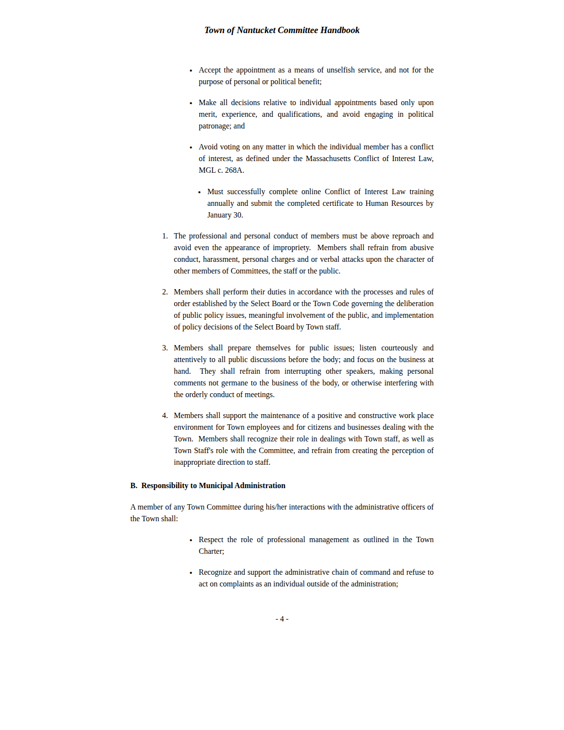Town of Nantucket Committee Handbook
Accept the appointment as a means of unselfish service, and not for the purpose of personal or political benefit;
Make all decisions relative to individual appointments based only upon merit, experience, and qualifications, and avoid engaging in political patronage; and
Avoid voting on any matter in which the individual member has a conflict of interest, as defined under the Massachusetts Conflict of Interest Law, MGL c. 268A.
Must successfully complete online Conflict of Interest Law training annually and submit the completed certificate to Human Resources by January 30.
The professional and personal conduct of members must be above reproach and avoid even the appearance of impropriety. Members shall refrain from abusive conduct, harassment, personal charges and or verbal attacks upon the character of other members of Committees, the staff or the public.
Members shall perform their duties in accordance with the processes and rules of order established by the Select Board or the Town Code governing the deliberation of public policy issues, meaningful involvement of the public, and implementation of policy decisions of the Select Board by Town staff.
Members shall prepare themselves for public issues; listen courteously and attentively to all public discussions before the body; and focus on the business at hand. They shall refrain from interrupting other speakers, making personal comments not germane to the business of the body, or otherwise interfering with the orderly conduct of meetings.
Members shall support the maintenance of a positive and constructive work place environment for Town employees and for citizens and businesses dealing with the Town. Members shall recognize their role in dealings with Town staff, as well as Town Staff's role with the Committee, and refrain from creating the perception of inappropriate direction to staff.
B. Responsibility to Municipal Administration
A member of any Town Committee during his/her interactions with the administrative officers of the Town shall:
Respect the role of professional management as outlined in the Town Charter;
Recognize and support the administrative chain of command and refuse to act on complaints as an individual outside of the administration;
- 4 -